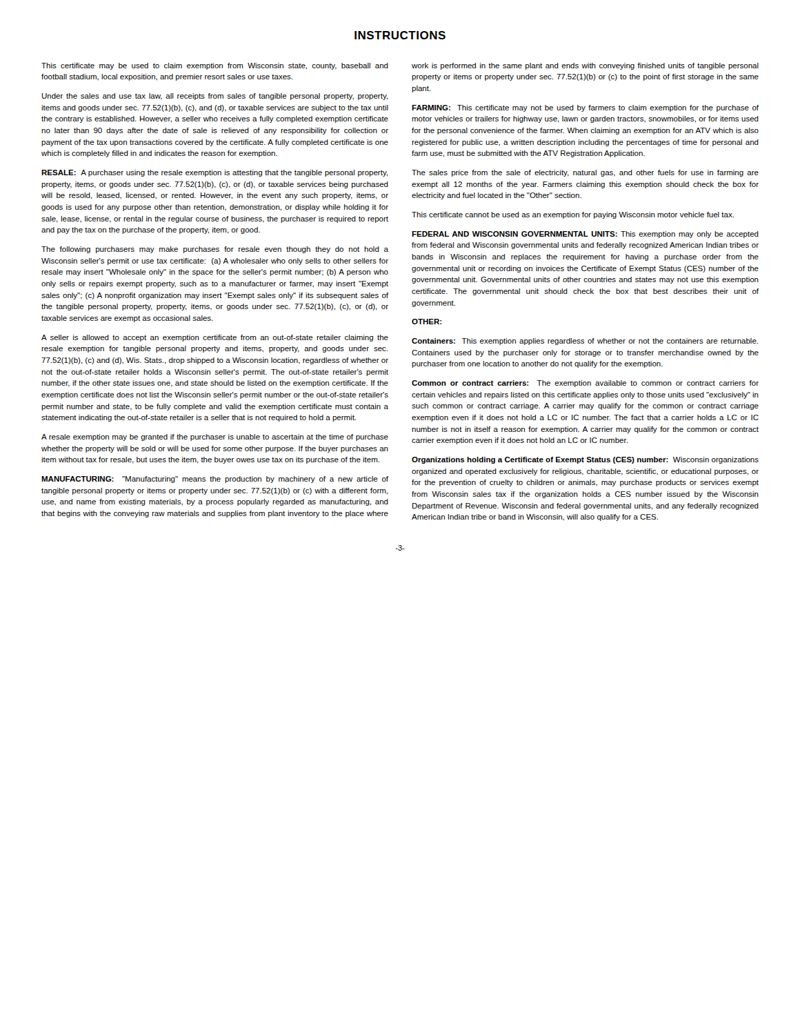INSTRUCTIONS
This certificate may be used to claim exemption from Wisconsin state, county, baseball and football stadium, local exposition, and premier resort sales or use taxes.
Under the sales and use tax law, all receipts from sales of tangible personal property, property, items and goods under sec. 77.52(1)(b), (c), and (d), or taxable services are subject to the tax until the contrary is established. However, a seller who receives a fully completed exemption certificate no later than 90 days after the date of sale is relieved of any responsibility for collection or payment of the tax upon transactions covered by the certificate. A fully completed certificate is one which is completely filled in and indicates the reason for exemption.
RESALE: A purchaser using the resale exemption is attesting that the tangible personal property, property, items, or goods under sec. 77.52(1)(b), (c), or (d), or taxable services being purchased will be resold, leased, licensed, or rented. However, in the event any such property, items, or goods is used for any purpose other than retention, demonstration, or display while holding it for sale, lease, license, or rental in the regular course of business, the purchaser is required to report and pay the tax on the purchase of the property, item, or good.
The following purchasers may make purchases for resale even though they do not hold a Wisconsin seller's permit or use tax certificate: (a) A wholesaler who only sells to other sellers for resale may insert "Wholesale only" in the space for the seller's permit number; (b) A person who only sells or repairs exempt property, such as to a manufacturer or farmer, may insert "Exempt sales only"; (c) A nonprofit organization may insert "Exempt sales only" if its subsequent sales of the tangible personal property, property, items, or goods under sec. 77.52(1)(b), (c), or (d), or taxable services are exempt as occasional sales.
A seller is allowed to accept an exemption certificate from an out-of-state retailer claiming the resale exemption for tangible personal property and items, property, and goods under sec. 77.52(1)(b), (c) and (d), Wis. Stats., drop shipped to a Wisconsin location, regardless of whether or not the out-of-state retailer holds a Wisconsin seller's permit. The out-of-state retailer's permit number, if the other state issues one, and state should be listed on the exemption certificate. If the exemption certificate does not list the Wisconsin seller's permit number or the out-of-state retailer's permit number and state, to be fully complete and valid the exemption certificate must contain a statement indicating the out-of-state retailer is a seller that is not required to hold a permit.
A resale exemption may be granted if the purchaser is unable to ascertain at the time of purchase whether the property will be sold or will be used for some other purpose. If the buyer purchases an item without tax for resale, but uses the item, the buyer owes use tax on its purchase of the item.
MANUFACTURING: "Manufacturing" means the production by machinery of a new article of tangible personal property or items or property under sec. 77.52(1)(b) or (c) with a different form, use, and name from existing materials, by a process popularly regarded as manufacturing, and that begins with the conveying raw materials and supplies from plant inventory to the place where work is performed in the same plant and ends with conveying finished units of tangible personal property or items or property under sec. 77.52(1)(b) or (c) to the point of first storage in the same plant.
FARMING: This certificate may not be used by farmers to claim exemption for the purchase of motor vehicles or trailers for highway use, lawn or garden tractors, snowmobiles, or for items used for the personal convenience of the farmer. When claiming an exemption for an ATV which is also registered for public use, a written description including the percentages of time for personal and farm use, must be submitted with the ATV Registration Application.
The sales price from the sale of electricity, natural gas, and other fuels for use in farming are exempt all 12 months of the year. Farmers claiming this exemption should check the box for electricity and fuel located in the "Other" section.
This certificate cannot be used as an exemption for paying Wisconsin motor vehicle fuel tax.
FEDERAL AND WISCONSIN GOVERNMENTAL UNITS: This exemption may only be accepted from federal and Wisconsin governmental units and federally recognized American Indian tribes or bands in Wisconsin and replaces the requirement for having a purchase order from the governmental unit or recording on invoices the Certificate of Exempt Status (CES) number of the governmental unit. Governmental units of other countries and states may not use this exemption certificate. The governmental unit should check the box that best describes their unit of government.
OTHER:
Containers: This exemption applies regardless of whether or not the containers are returnable. Containers used by the purchaser only for storage or to transfer merchandise owned by the purchaser from one location to another do not qualify for the exemption.
Common or contract carriers: The exemption available to common or contract carriers for certain vehicles and repairs listed on this certificate applies only to those units used "exclusively" in such common or contract carriage. A carrier may qualify for the common or contract carriage exemption even if it does not hold a LC or IC number. The fact that a carrier holds a LC or IC number is not in itself a reason for exemption. A carrier may qualify for the common or contract carrier exemption even if it does not hold an LC or IC number.
Organizations holding a Certificate of Exempt Status (CES) number: Wisconsin organizations organized and operated exclusively for religious, charitable, scientific, or educational purposes, or for the prevention of cruelty to children or animals, may purchase products or services exempt from Wisconsin sales tax if the organization holds a CES number issued by the Wisconsin Department of Revenue. Wisconsin and federal governmental units, and any federally recognized American Indian tribe or band in Wisconsin, will also qualify for a CES.
-3-